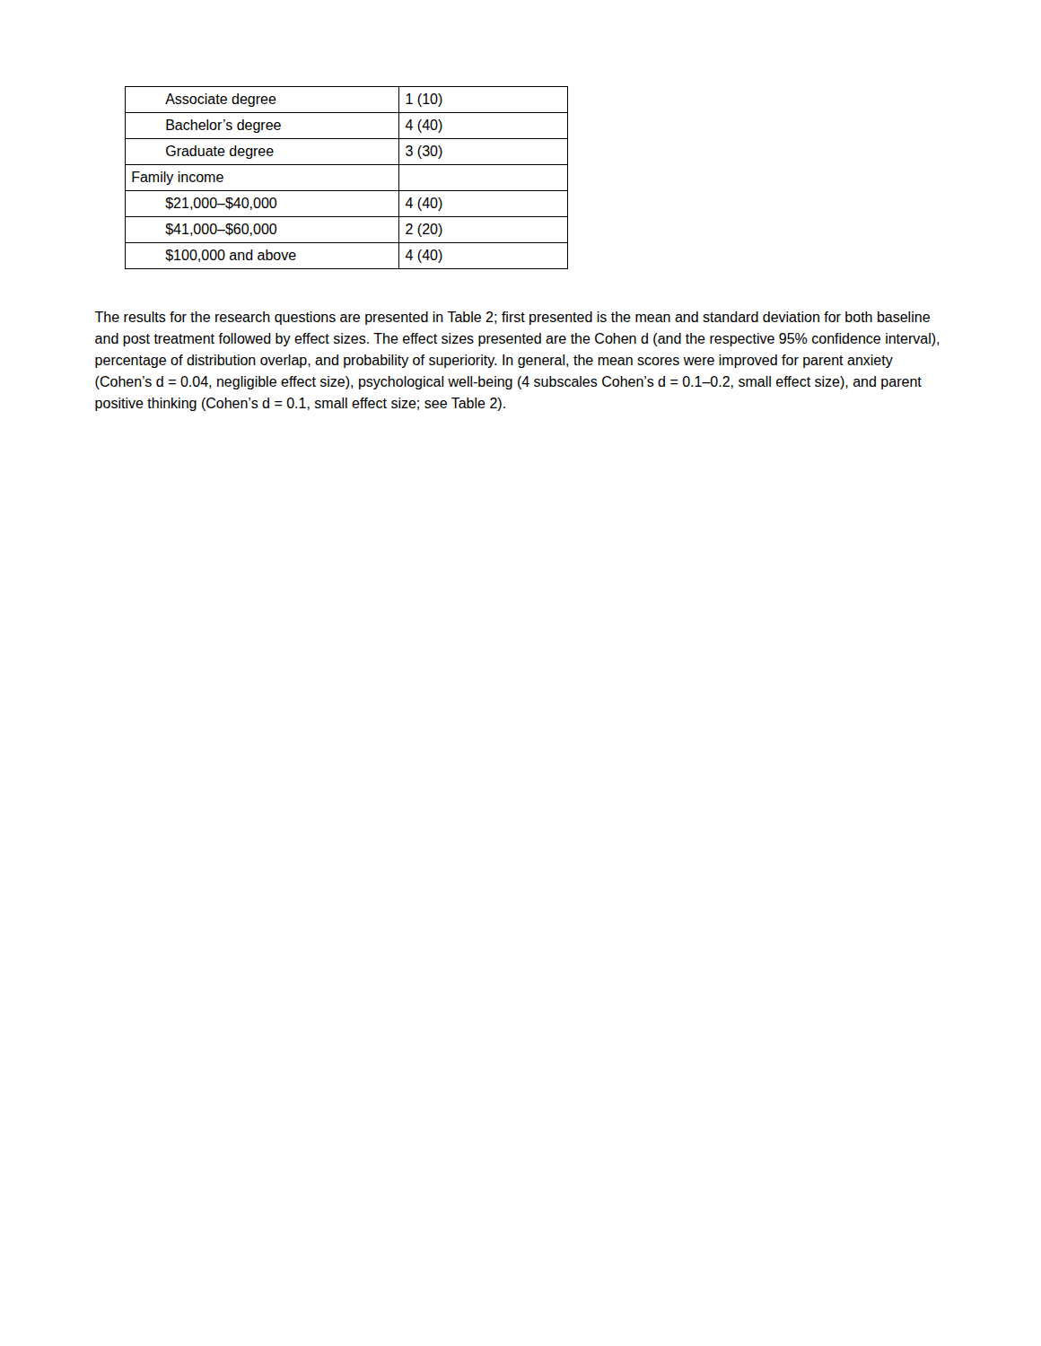| Associate degree | 1 (10) |
| Bachelor’s degree | 4 (40) |
| Graduate degree | 3 (30) |
| Family income | |
| $21,000–$40,000 | 4 (40) |
| $41,000–$60,000 | 2 (20) |
| $100,000 and above | 4 (40) |
The results for the research questions are presented in Table 2; first presented is the mean and standard deviation for both baseline and post treatment followed by effect sizes. The effect sizes presented are the Cohen d (and the respective 95% confidence interval), percentage of distribution overlap, and probability of superiority. In general, the mean scores were improved for parent anxiety (Cohen’s d = 0.04, negligible effect size), psychological well-being (4 subscales Cohen’s d = 0.1–0.2, small effect size), and parent positive thinking (Cohen’s d = 0.1, small effect size; see Table 2).